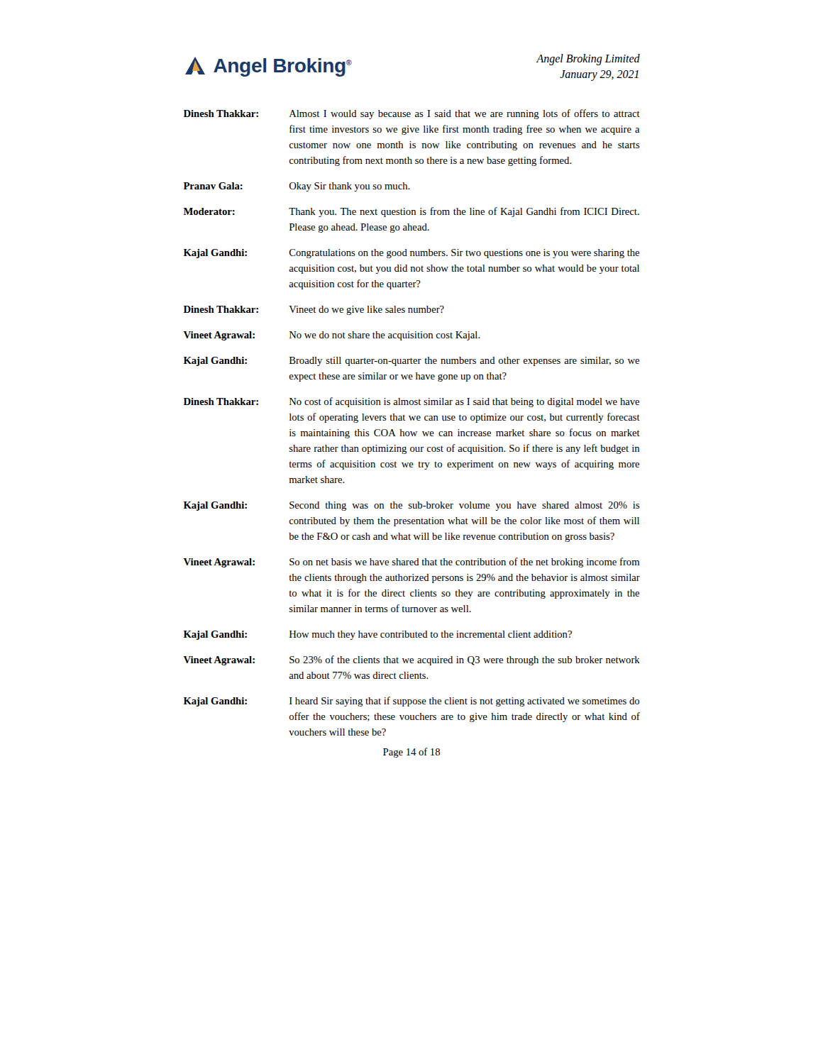Angel Broking®
Angel Broking Limited
January 29, 2021
| Dinesh Thakkar: | Almost I would say because as I said that we are running lots of offers to attract first time investors so we give like first month trading free so when we acquire a customer now one month is now like contributing on revenues and he starts contributing from next month so there is a new base getting formed. |
| Pranav Gala: | Okay Sir thank you so much. |
| Moderator: | Thank you. The next question is from the line of Kajal Gandhi from ICICI Direct. Please go ahead. Please go ahead. |
| Kajal Gandhi: | Congratulations on the good numbers. Sir two questions one is you were sharing the acquisition cost, but you did not show the total number so what would be your total acquisition cost for the quarter? |
| Dinesh Thakkar: | Vineet do we give like sales number? |
| Vineet Agrawal: | No we do not share the acquisition cost Kajal. |
| Kajal Gandhi: | Broadly still quarter-on-quarter the numbers and other expenses are similar, so we expect these are similar or we have gone up on that? |
| Dinesh Thakkar: | No cost of acquisition is almost similar as I said that being to digital model we have lots of operating levers that we can use to optimize our cost, but currently forecast is maintaining this COA how we can increase market share so focus on market share rather than optimizing our cost of acquisition. So if there is any left budget in terms of acquisition cost we try to experiment on new ways of acquiring more market share. |
| Kajal Gandhi: | Second thing was on the sub-broker volume you have shared almost 20% is contributed by them the presentation what will be the color like most of them will be the F&O or cash and what will be like revenue contribution on gross basis? |
| Vineet Agrawal: | So on net basis we have shared that the contribution of the net broking income from the clients through the authorized persons is 29% and the behavior is almost similar to what it is for the direct clients so they are contributing approximately in the similar manner in terms of turnover as well. |
| Kajal Gandhi: | How much they have contributed to the incremental client addition? |
| Vineet Agrawal: | So 23% of the clients that we acquired in Q3 were through the sub broker network and about 77% was direct clients. |
| Kajal Gandhi: | I heard Sir saying that if suppose the client is not getting activated we sometimes do offer the vouchers; these vouchers are to give him trade directly or what kind of vouchers will these be? |
Page 14 of 18